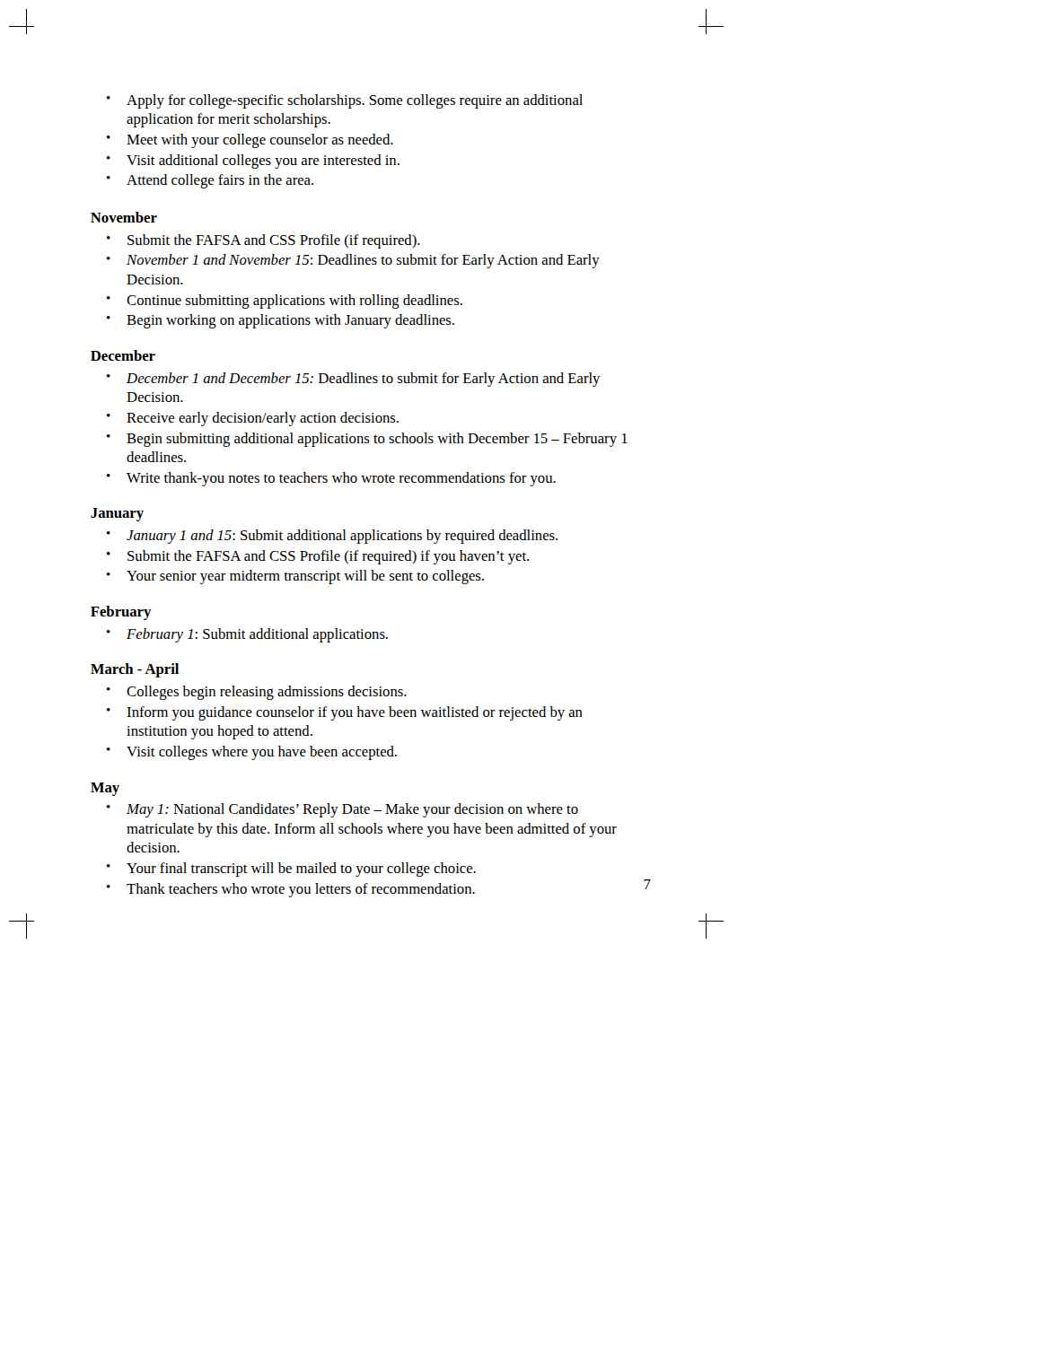Apply for college-specific scholarships. Some colleges require an additional application for merit scholarships.
Meet with your college counselor as needed.
Visit additional colleges you are interested in.
Attend college fairs in the area.
November
Submit the FAFSA and CSS Profile (if required).
November 1 and November 15: Deadlines to submit for Early Action and Early Decision.
Continue submitting applications with rolling deadlines.
Begin working on applications with January deadlines.
December
December 1 and December 15: Deadlines to submit for Early Action and Early Decision.
Receive early decision/early action decisions.
Begin submitting additional applications to schools with December 15 – February 1 deadlines.
Write thank-you notes to teachers who wrote recommendations for you.
January
January 1 and 15: Submit additional applications by required deadlines.
Submit the FAFSA and CSS Profile (if required) if you haven’t yet.
Your senior year midterm transcript will be sent to colleges.
February
February 1: Submit additional applications.
March - April
Colleges begin releasing admissions decisions.
Inform you guidance counselor if you have been waitlisted or rejected by an institution you hoped to attend.
Visit colleges where you have been accepted.
May
May 1: National Candidates’ Reply Date – Make your decision on where to matriculate by this date. Inform all schools where you have been admitted of your decision.
Your final transcript will be mailed to your college choice.
Thank teachers who wrote you letters of recommendation.
7